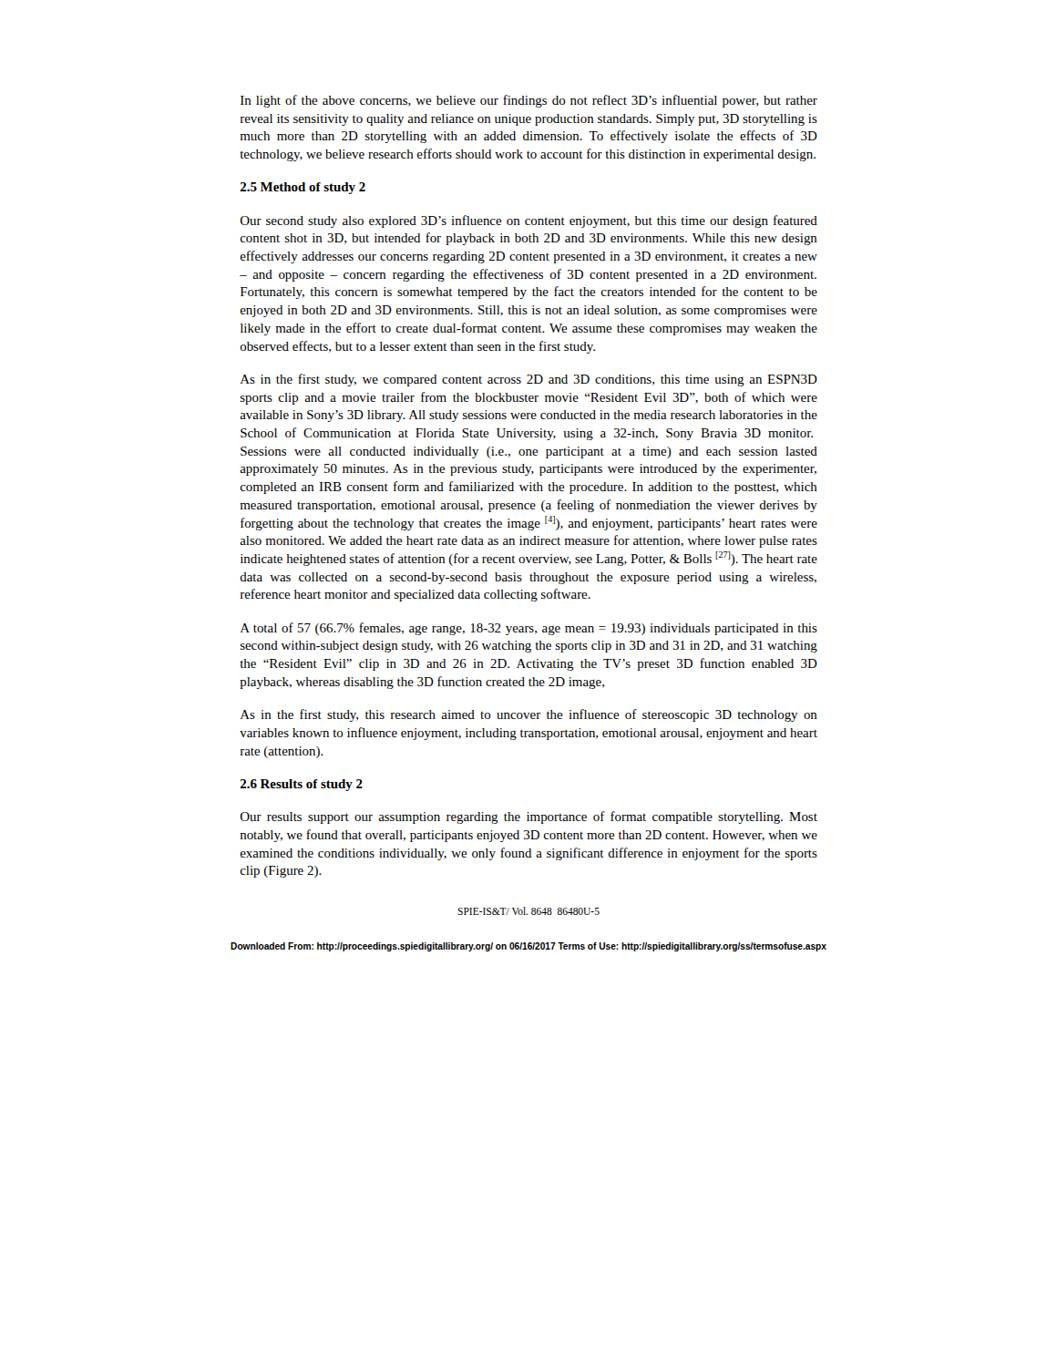In light of the above concerns, we believe our findings do not reflect 3D’s influential power, but rather reveal its sensitivity to quality and reliance on unique production standards. Simply put, 3D storytelling is much more than 2D storytelling with an added dimension. To effectively isolate the effects of 3D technology, we believe research efforts should work to account for this distinction in experimental design.
2.5 Method of study 2
Our second study also explored 3D’s influence on content enjoyment, but this time our design featured content shot in 3D, but intended for playback in both 2D and 3D environments. While this new design effectively addresses our concerns regarding 2D content presented in a 3D environment, it creates a new – and opposite – concern regarding the effectiveness of 3D content presented in a 2D environment. Fortunately, this concern is somewhat tempered by the fact the creators intended for the content to be enjoyed in both 2D and 3D environments. Still, this is not an ideal solution, as some compromises were likely made in the effort to create dual-format content. We assume these compromises may weaken the observed effects, but to a lesser extent than seen in the first study.
As in the first study, we compared content across 2D and 3D conditions, this time using an ESPN3D sports clip and a movie trailer from the blockbuster movie “Resident Evil 3D”, both of which were available in Sony’s 3D library. All study sessions were conducted in the media research laboratories in the School of Communication at Florida State University, using a 32-inch, Sony Bravia 3D monitor. Sessions were all conducted individually (i.e., one participant at a time) and each session lasted approximately 50 minutes. As in the previous study, participants were introduced by the experimenter, completed an IRB consent form and familiarized with the procedure. In addition to the posttest, which measured transportation, emotional arousal, presence (a feeling of nonmediation the viewer derives by forgetting about the technology that creates the image [4]), and enjoyment, participants’ heart rates were also monitored. We added the heart rate data as an indirect measure for attention, where lower pulse rates indicate heightened states of attention (for a recent overview, see Lang, Potter, & Bolls [27]). The heart rate data was collected on a second-by-second basis throughout the exposure period using a wireless, reference heart monitor and specialized data collecting software.
A total of 57 (66.7% females, age range, 18-32 years, age mean = 19.93) individuals participated in this second within-subject design study, with 26 watching the sports clip in 3D and 31 in 2D, and 31 watching the “Resident Evil” clip in 3D and 26 in 2D. Activating the TV’s preset 3D function enabled 3D playback, whereas disabling the 3D function created the 2D image,
As in the first study, this research aimed to uncover the influence of stereoscopic 3D technology on variables known to influence enjoyment, including transportation, emotional arousal, enjoyment and heart rate (attention).
2.6 Results of study 2
Our results support our assumption regarding the importance of format compatible storytelling. Most notably, we found that overall, participants enjoyed 3D content more than 2D content. However, when we examined the conditions individually, we only found a significant difference in enjoyment for the sports clip (Figure 2).
SPIE-IS&T/ Vol. 8648 86480U-5
Downloaded From: http://proceedings.spiedigitallibrary.org/ on 06/16/2017 Terms of Use: http://spiedigitallibrary.org/ss/termsofuse.aspx